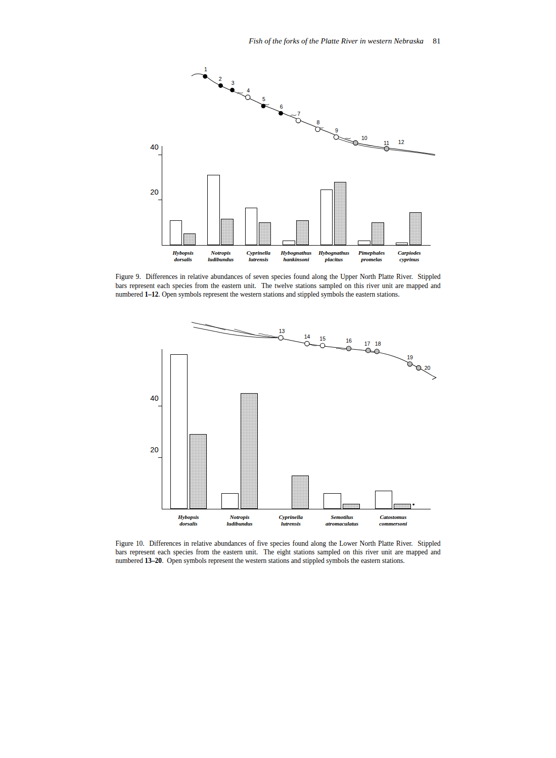Fish of the forks of the Platte River in western Nebraska81
1 2 3 4 5 6 7 8 9 10 11 12
20
40
Hybopsis
dorsalis
Notropis
ludibundus
Cyprinella
lutrensis
Hybognathus
hankinsoni
Hybognathus
placitus
Pimephales
promelas
Carpiodes
cyprinus
Figure 9. Differences in relative abundances of seven species found along the Upper North Platte River. Stippled bars represent each species from the eastern unit. The twelve stations sampled on this river unit are mapped and numbered 1–12. Open symbols represent the western stations and stippled symbols the eastern stations.
13 14 15 16 17 18 19 20
20
40
•
Hybopsis
dorsalis
Notropis
ludibundus
Cyprinella
lutrensis
Semotilus
atromaculatus
Catostomus
commersoni
Figure 10. Differences in relative abundances of five species found along the Lower North Platte River. Stippled bars represent each species from the eastern unit. The eight stations sampled on this river unit are mapped and numbered 13–20. Open symbols represent the western stations and stippled symbols the eastern stations.